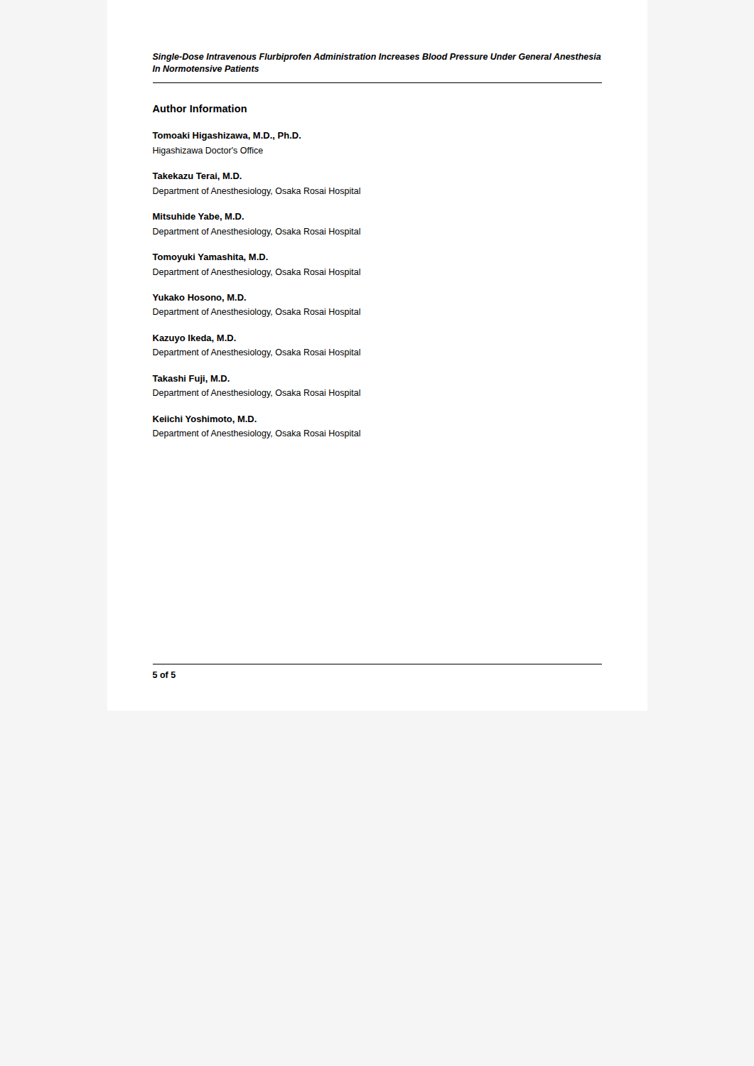Single-Dose Intravenous Flurbiprofen Administration Increases Blood Pressure Under General Anesthesia In Normotensive Patients
Author Information
Tomoaki Higashizawa, M.D., Ph.D.
Higashizawa Doctor's Office
Takekazu Terai, M.D.
Department of Anesthesiology, Osaka Rosai Hospital
Mitsuhide Yabe, M.D.
Department of Anesthesiology, Osaka Rosai Hospital
Tomoyuki Yamashita, M.D.
Department of Anesthesiology, Osaka Rosai Hospital
Yukako Hosono, M.D.
Department of Anesthesiology, Osaka Rosai Hospital
Kazuyo Ikeda, M.D.
Department of Anesthesiology, Osaka Rosai Hospital
Takashi Fuji, M.D.
Department of Anesthesiology, Osaka Rosai Hospital
Keiichi Yoshimoto, M.D.
Department of Anesthesiology, Osaka Rosai Hospital
5 of 5